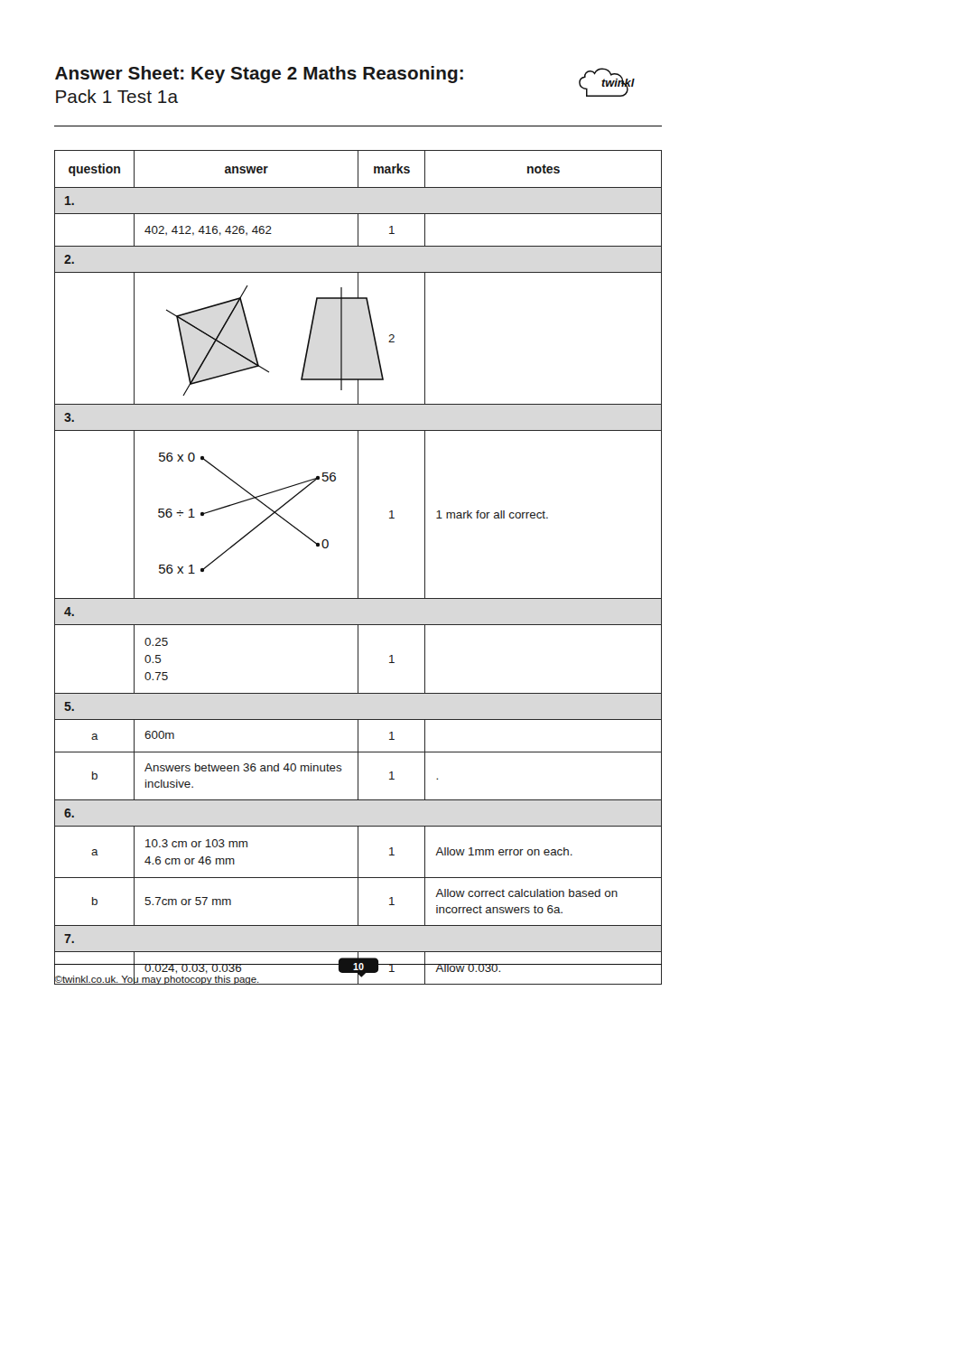Answer Sheet: Key Stage 2 Maths Reasoning: Pack 1 Test 1a
Twinkl twinkl
| question | answer | marks | notes |
| --- | --- | --- | --- |
| 1. |
| | 402, 412, 416, 426, 462 | 1 | |
| 2. |
| | | 2 | |
| 3. |
| | 56 x 0 56 ÷ 1 56 x 1 56 0 | 1 | 1 mark for all correct. |
| 4. |
| | 0.25 0.5 0.75 | 1 | |
| 5. |
| a | 600m | 1 | |
| b | Answers between 36 and 40 minutes inclusive. | 1 | . |
| 6. |
| a | 10.3 cm or 103 mm 4.6 cm or 46 mm | 1 | Allow 1mm error on each. |
| b | 5.7cm or 57 mm | 1 | Allow correct calculation based on incorrect answers to 6a. |
| 7. |
| | 0.024, 0.03, 0.036 | 1 | Allow 0.030. |
©twinkl.co.uk. You may photocopy this page.
10 10